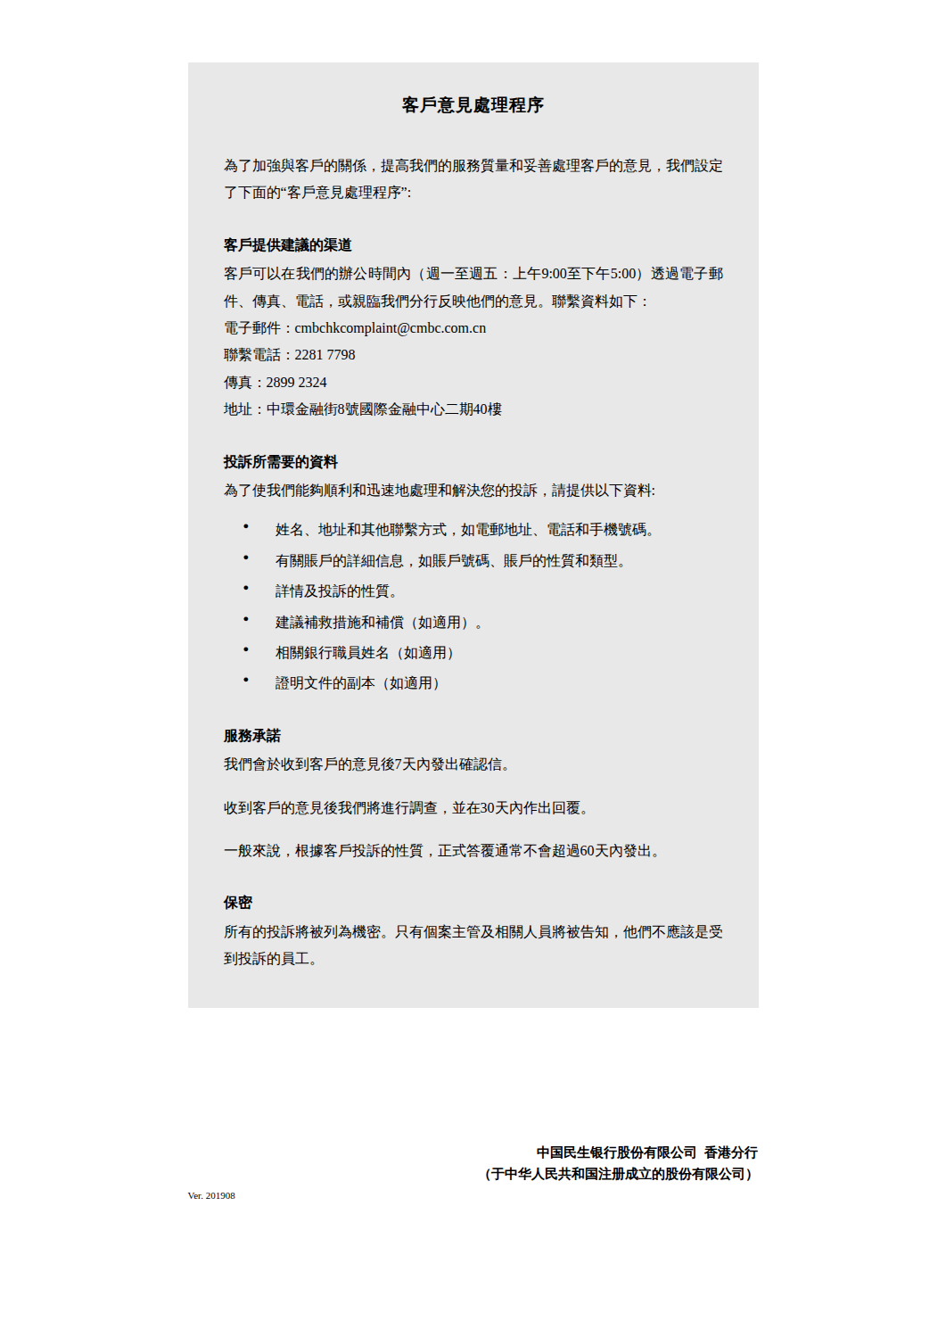客戶意見處理程序
為了加強與客戶的關係，提高我們的服務質量和妥善處理客戶的意見，我們設定了下面的“客戶意見處理程序”:
客戶提供建議的渠道
客戶可以在我們的辦公時間內（週一至週五：上午9:00至下午5:00）透過電子郵件、傳真、電話，或親臨我們分行反映他們的意見。聯繫資料如下：
電子郵件：cmbchkcomplaint@cmbc.com.cn
聯繫電話：2281 7798
傳真：2899 2324
地址：中環金融街8號國際金融中心二期40樓
投訴所需要的資料
為了使我們能夠順利和迅速地處理和解決您的投訴，請提供以下資料:
姓名、地址和其他聯繫方式，如電郵地址、電話和手機號碼。
有關賬戶的詳細信息，如賬戶號碼、賬戶的性質和類型。
詳情及投訴的性質。
建議補救措施和補償（如適用）。
相關銀行職員姓名（如適用）
證明文件的副本（如適用）
服務承諾
我們會於收到客戶的意見後7天內發出確認信。
收到客戶的意見後我們將進行調查，並在30天內作出回覆。
一般來說，根據客戶投訴的性質，正式答覆通常不會超過60天內發出。
保密
所有的投訴將被列為機密。只有個案主管及相關人員將被告知，他們不應該是受到投訴的員工。
中国民生银行股份有限公司 香港分行
（于中华人民共和国注册成立的股份有限公司）
Ver. 201908